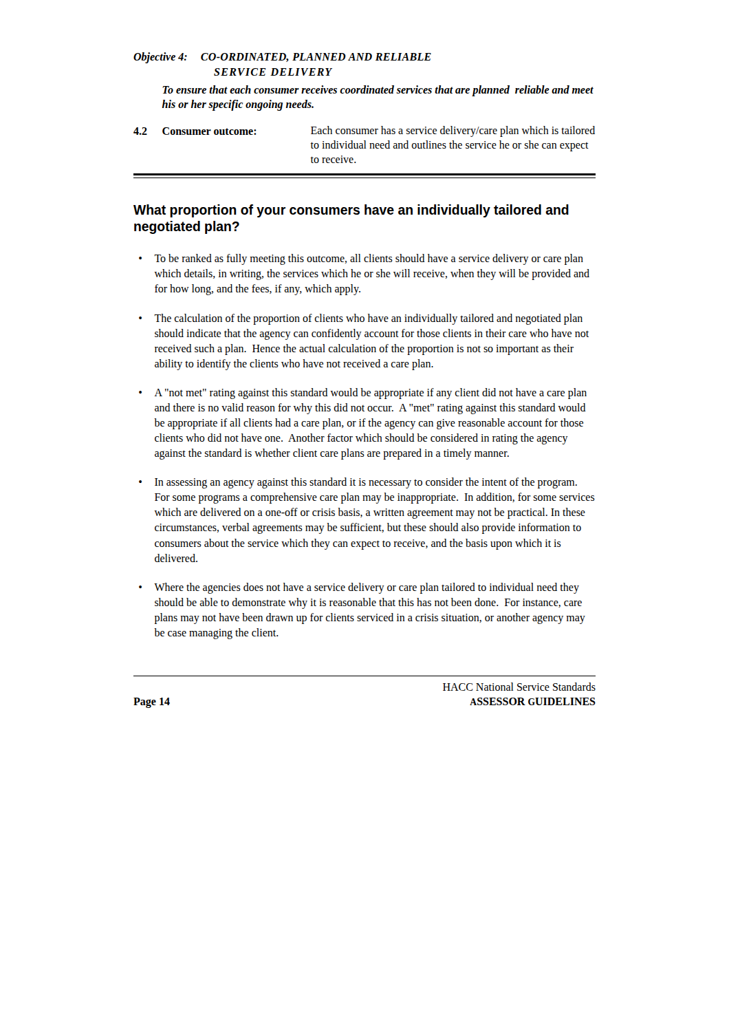Objective 4:
CO-ORDINATED, PLANNED AND RELIABLE SERVICE DELIVERY
To ensure that each consumer receives coordinated services that are planned reliable and meet his or her specific ongoing needs.
4.2
Consumer outcome:
Each consumer has a service delivery/care plan which is tailored to individual need and outlines the service he or she can expect to receive.
What proportion of your consumers have an individually tailored and negotiated plan?
To be ranked as fully meeting this outcome, all clients should have a service delivery or care plan which details, in writing, the services which he or she will receive, when they will be provided and for how long, and the fees, if any, which apply.
The calculation of the proportion of clients who have an individually tailored and negotiated plan should indicate that the agency can confidently account for those clients in their care who have not received such a plan. Hence the actual calculation of the proportion is not so important as their ability to identify the clients who have not received a care plan.
A "not met" rating against this standard would be appropriate if any client did not have a care plan and there is no valid reason for why this did not occur. A "met" rating against this standard would be appropriate if all clients had a care plan, or if the agency can give reasonable account for those clients who did not have one. Another factor which should be considered in rating the agency against the standard is whether client care plans are prepared in a timely manner.
In assessing an agency against this standard it is necessary to consider the intent of the program. For some programs a comprehensive care plan may be inappropriate. In addition, for some services which are delivered on a one-off or crisis basis, a written agreement may not be practical. In these circumstances, verbal agreements may be sufficient, but these should also provide information to consumers about the service which they can expect to receive, and the basis upon which it is delivered.
Where the agencies does not have a service delivery or care plan tailored to individual need they should be able to demonstrate why it is reasonable that this has not been done. For instance, care plans may not have been drawn up for clients serviced in a crisis situation, or another agency may be case managing the client.
Page 14
HACC National Service Standards
ASSESSOR GUIDELINES